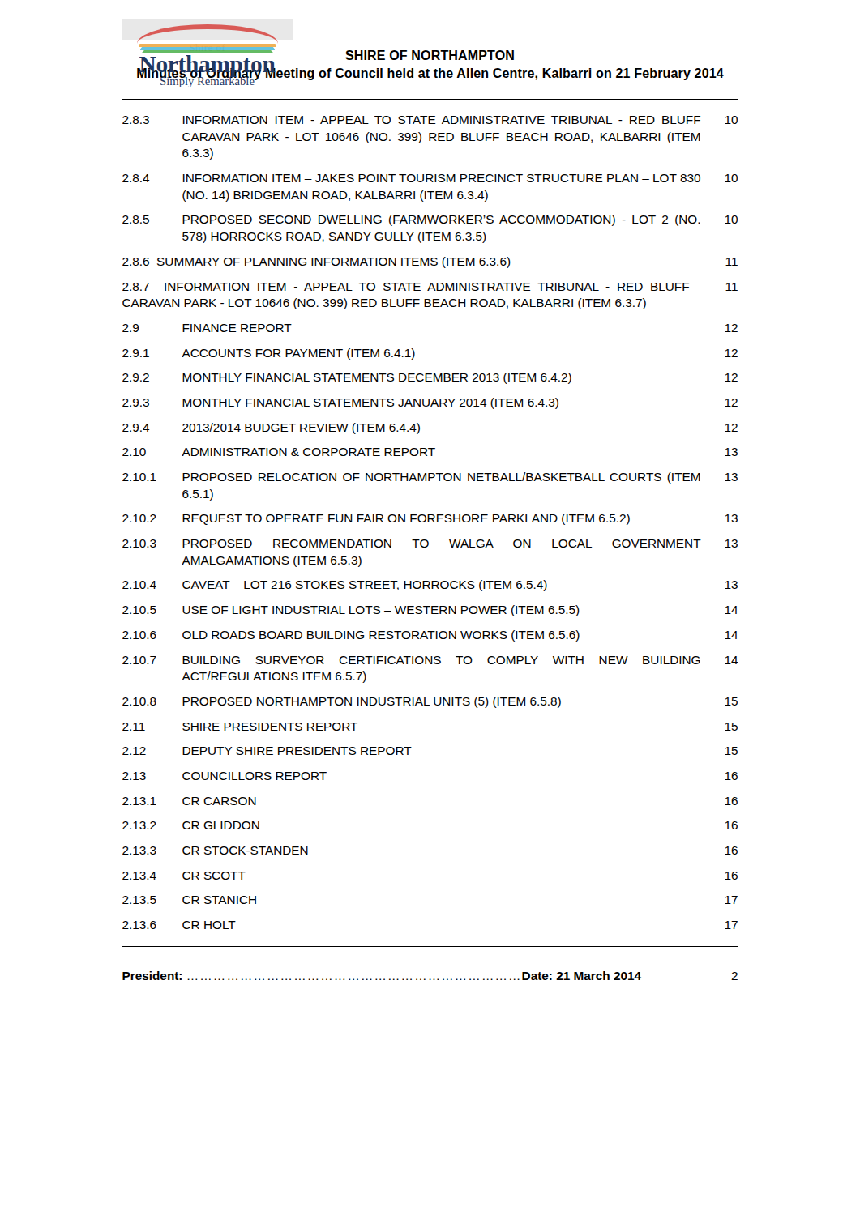Shire of
Northampton
Simply Remarkable
SHIRE OF NORTHAMPTON
Minutes of Ordinary Meeting of Council held at the Allen Centre, Kalbarri on 21 February 2014
| 2.8.3 | INFORMATION ITEM - APPEAL TO STATE ADMINISTRATIVE TRIBUNAL - RED BLUFF CARAVAN PARK - LOT 10646 (NO. 399) RED BLUFF BEACH ROAD, KALBARRI (ITEM 6.3.3) | 10 |
| 2.8.4 | INFORMATION ITEM – JAKES POINT TOURISM PRECINCT STRUCTURE PLAN – LOT 830 (NO. 14) BRIDGEMAN ROAD, KALBARRI (ITEM 6.3.4) | 10 |
| 2.8.5 | PROPOSED SECOND DWELLING (FARMWORKER’S ACCOMMODATION) - LOT 2 (NO. 578) HORROCKS ROAD, SANDY GULLY (ITEM 6.3.5) | 10 |
| 2.8.6 SUMMARY OF PLANNING INFORMATION ITEMS (ITEM 6.3.6) | 11 |
| 2.8.7 INFORMATION ITEM - APPEAL TO STATE ADMINISTRATIVE TRIBUNAL - RED BLUFF CARAVAN PARK - LOT 10646 (NO. 399) RED BLUFF BEACH ROAD, KALBARRI (ITEM 6.3.7) | 11 |
| 2.9 | FINANCE REPORT | 12 |
| 2.9.1 | ACCOUNTS FOR PAYMENT (ITEM 6.4.1) | 12 |
| 2.9.2 | MONTHLY FINANCIAL STATEMENTS DECEMBER 2013 (ITEM 6.4.2) | 12 |
| 2.9.3 | MONTHLY FINANCIAL STATEMENTS JANUARY 2014 (ITEM 6.4.3) | 12 |
| 2.9.4 | 2013/2014 BUDGET REVIEW (ITEM 6.4.4) | 12 |
| 2.10 | ADMINISTRATION & CORPORATE REPORT | 13 |
| 2.10.1 | PROPOSED RELOCATION OF NORTHAMPTON NETBALL/BASKETBALL COURTS (ITEM 6.5.1) | 13 |
| 2.10.2 | REQUEST TO OPERATE FUN FAIR ON FORESHORE PARKLAND (ITEM 6.5.2) | 13 |
| 2.10.3 | PROPOSED RECOMMENDATION TO WALGA ON LOCAL GOVERNMENT AMALGAMATIONS (ITEM 6.5.3) | 13 |
| 2.10.4 | CAVEAT – LOT 216 STOKES STREET, HORROCKS (ITEM 6.5.4) | 13 |
| 2.10.5 | USE OF LIGHT INDUSTRIAL LOTS – WESTERN POWER (ITEM 6.5.5) | 14 |
| 2.10.6 | OLD ROADS BOARD BUILDING RESTORATION WORKS (ITEM 6.5.6) | 14 |
| 2.10.7 | BUILDING SURVEYOR CERTIFICATIONS TO COMPLY WITH NEW BUILDING ACT/REGULATIONS ITEM 6.5.7) | 14 |
| 2.10.8 | PROPOSED NORTHAMPTON INDUSTRIAL UNITS (5) (ITEM 6.5.8) | 15 |
| 2.11 | SHIRE PRESIDENTS REPORT | 15 |
| 2.12 | DEPUTY SHIRE PRESIDENTS REPORT | 15 |
| 2.13 | COUNCILLORS REPORT | 16 |
| 2.13.1 | CR CARSON | 16 |
| 2.13.2 | CR GLIDDON | 16 |
| 2.13.3 | CR STOCK-STANDEN | 16 |
| 2.13.4 | CR SCOTT | 16 |
| 2.13.5 | CR STANICH | 17 |
| 2.13.6 | CR HOLT | 17 |
President: …………………………………………………………………Date: 21 March 2014
2